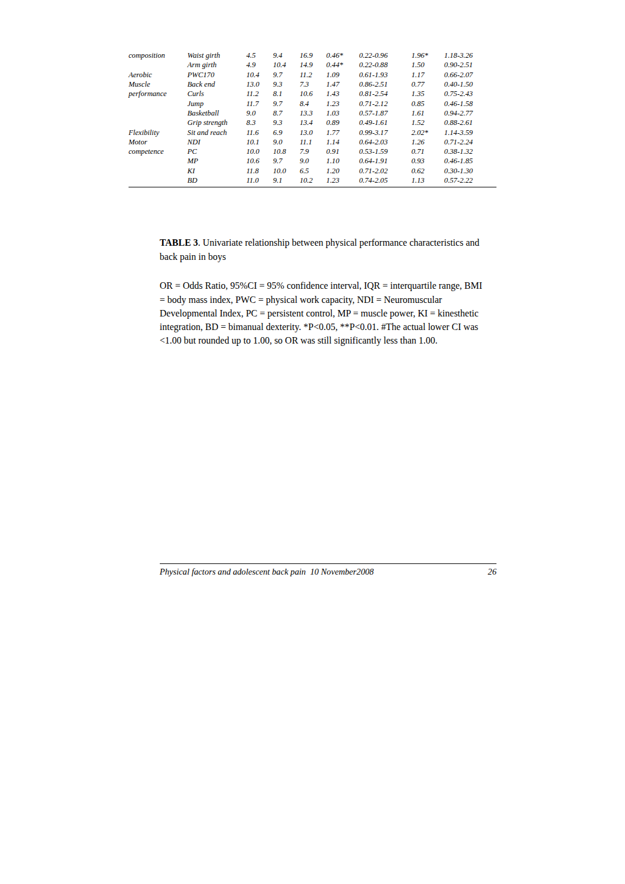| composition | Waist girth | 4.5 | 9.4 | 16.9 | 0.46* | 0.22-0.96 | 1.96* | 1.18-3.26 |
| | Arm girth | 4.9 | 10.4 | 14.9 | 0.44* | 0.22-0.88 | 1.50 | 0.90-2.51 |
| Aerobic | PWC170 | 10.4 | 9.7 | 11.2 | 1.09 | 0.61-1.93 | 1.17 | 0.66-2.07 |
| Muscle | Back end | 13.0 | 9.3 | 7.3 | 1.47 | 0.86-2.51 | 0.77 | 0.40-1.50 |
| performance | Curls | 11.2 | 8.1 | 10.6 | 1.43 | 0.81-2.54 | 1.35 | 0.75-2.43 |
| | Jump | 11.7 | 9.7 | 8.4 | 1.23 | 0.71-2.12 | 0.85 | 0.46-1.58 |
| | Basketball | 9.0 | 8.7 | 13.3 | 1.03 | 0.57-1.87 | 1.61 | 0.94-2.77 |
| | Grip strength | 8.3 | 9.3 | 13.4 | 0.89 | 0.49-1.61 | 1.52 | 0.88-2.61 |
| Flexibility | Sit and reach | 11.6 | 6.9 | 13.0 | 1.77 | 0.99-3.17 | 2.02* | 1.14-3.59 |
| Motor | NDI | 10.1 | 9.0 | 11.1 | 1.14 | 0.64-2.03 | 1.26 | 0.71-2.24 |
| competence | PC | 10.0 | 10.8 | 7.9 | 0.91 | 0.53-1.59 | 0.71 | 0.38-1.32 |
| | MP | 10.6 | 9.7 | 9.0 | 1.10 | 0.64-1.91 | 0.93 | 0.46-1.85 |
| | KI | 11.8 | 10.0 | 6.5 | 1.20 | 0.71-2.02 | 0.62 | 0.30-1.30 |
| | BD | 11.0 | 9.1 | 10.2 | 1.23 | 0.74-2.05 | 1.13 | 0.57-2.22 |
TABLE 3. Univariate relationship between physical performance characteristics and back pain in boys
OR = Odds Ratio, 95%CI = 95% confidence interval, IQR = interquartile range, BMI = body mass index, PWC = physical work capacity, NDI = Neuromuscular Developmental Index, PC = persistent control, MP = muscle power, KI = kinesthetic integration, BD = bimanual dexterity. *P<0.05, **P<0.01. #The actual lower CI was <1.00 but rounded up to 1.00, so OR was still significantly less than 1.00.
Physical factors and adolescent back pain 10 November2008 26